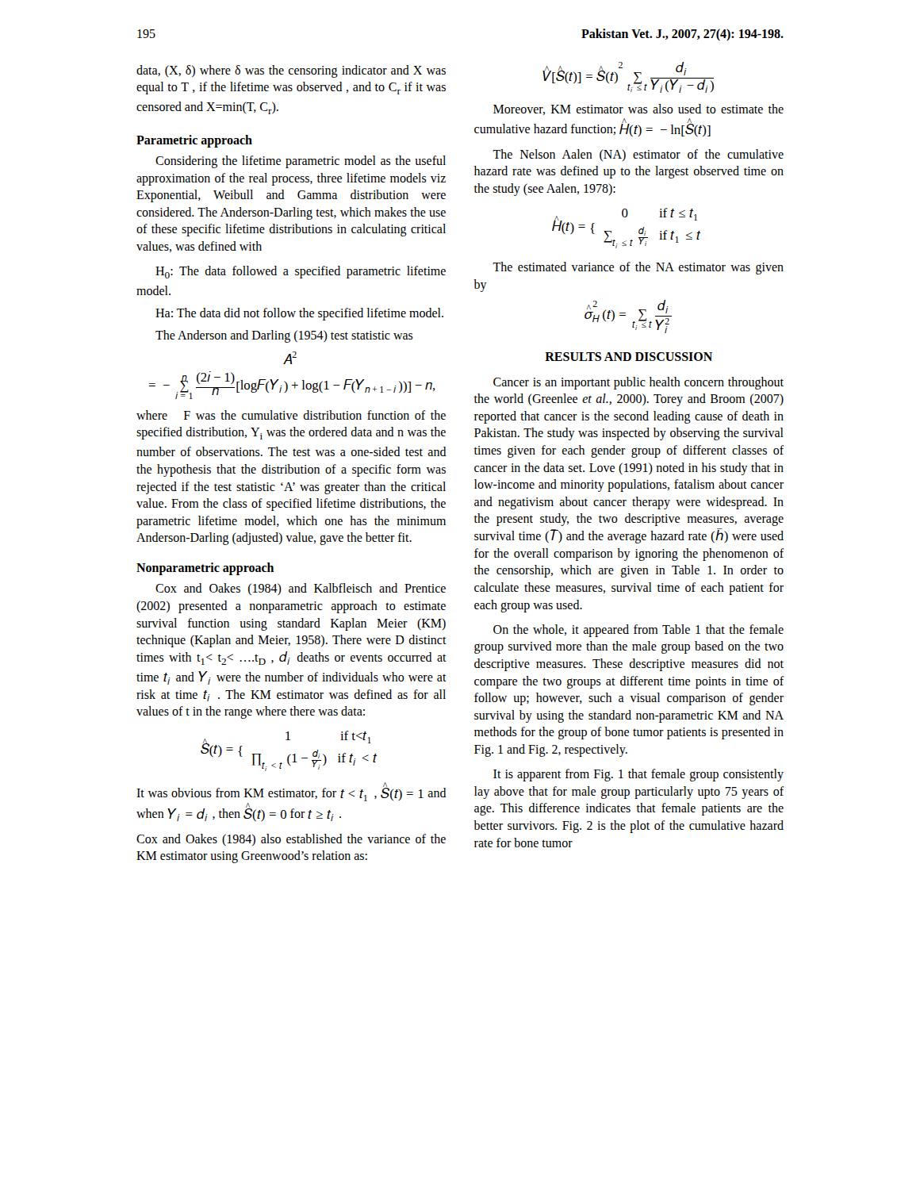195 Pakistan Vet. J., 2007, 27(4): 194-198.
data, (X, δ) where δ was the censoring indicator and X was equal to T , if the lifetime was observed , and to Cr if it was censored and X=min(T, Cr).
Parametric approach
Considering the lifetime parametric model as the useful approximation of the real process, three lifetime models viz Exponential, Weibull and Gamma distribution were considered. The Anderson-Darling test, which makes the use of these specific lifetime distributions in calculating critical values, was defined with
H0: The data followed a specified parametric lifetime model.
Ha: The data did not follow the specified lifetime model.
The Anderson and Darling (1954) test statistic was
A2
= − ∑ i=1 n (2i−1) n [ log⁡F(Yi) + log⁡(1−F(Yn+1−i)) ] − n ,
where F was the cumulative distribution function of the specified distribution, Yi was the ordered data and n was the number of observations. The test was a one-sided test and the hypothesis that the distribution of a specific form was rejected if the test statistic ‘A’ was greater than the critical value. From the class of specified lifetime distributions, the parametric lifetime model, which one has the minimum Anderson-Darling (adjusted) value, gave the better fit.
Nonparametric approach
Cox and Oakes (1984) and Kalbfleisch and Prentice (2002) presented a nonparametric approach to estimate survival function using standard Kaplan Meier (KM) technique (Kaplan and Meier, 1958). There were D distinct times with t1< t2< ….tD , di deaths or events occurred at time ti and Yi were the number of individuals who were at risk at time ti . The KM estimator was defined as for all values of t in the range where there was data:
S^ (t) = { 1 if t<t1 ∏ ti<t (1− diYi ) if ti<t
It was obvious from KM estimator, for t<t1 , S^(t)=1 and when Yi=di , then S^(t)=0 for t≥ti .
Cox and Oakes (1984) also established the variance of the KM estimator using Greenwood’s relation as:
V^ [S^(t)] = S^(t)2 ∑ ti≤t di Yi(Yi−di)
Moreover, KM estimator was also used to estimate the cumulative hazard function; H^(t)=−ln[S^(t)]
The Nelson Aalen (NA) estimator of the cumulative hazard rate was defined up to the largest observed time on the study (see Aalen, 1978):
H^ (t) = { 0 if t≤t1 ∑ ti≤t diYi if t1≤t
The estimated variance of the NA estimator was given by
σ^H2 (t) = ∑ ti≤t di Yi2
RESULTS AND DISCUSSION
Cancer is an important public health concern throughout the world (Greenlee et al., 2000). Torey and Broom (2007) reported that cancer is the second leading cause of death in Pakistan. The study was inspected by observing the survival times given for each gender group of different classes of cancer in the data set. Love (1991) noted in his study that in low-income and minority populations, fatalism about cancer and negativism about cancer therapy were widespread. In the present study, the two descriptive measures, average survival time (T¯) and the average hazard rate (h¯) were used for the overall comparison by ignoring the phenomenon of the censorship, which are given in Table 1. In order to calculate these measures, survival time of each patient for each group was used.
On the whole, it appeared from Table 1 that the female group survived more than the male group based on the two descriptive measures. These descriptive measures did not compare the two groups at different time points in time of follow up; however, such a visual comparison of gender survival by using the standard non-parametric KM and NA methods for the group of bone tumor patients is presented in Fig. 1 and Fig. 2, respectively.
It is apparent from Fig. 1 that female group consistently lay above that for male group particularly upto 75 years of age. This difference indicates that female patients are the better survivors. Fig. 2 is the plot of the cumulative hazard rate for bone tumor